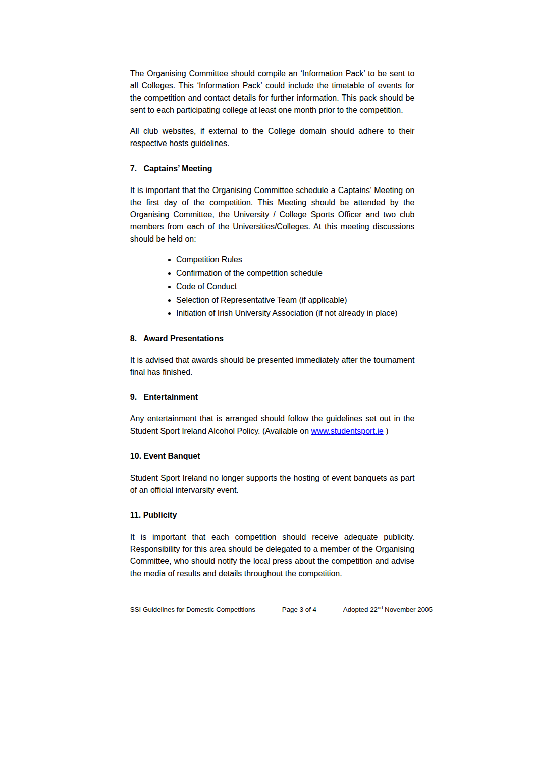The Organising Committee should compile an ‘Information Pack’ to be sent to all Colleges. This ‘Information Pack’ could include the timetable of events for the competition and contact details for further information. This pack should be sent to each participating college at least one month prior to the competition.
All club websites, if external to the College domain should adhere to their respective hosts guidelines.
7. Captains’ Meeting
It is important that the Organising Committee schedule a Captains’ Meeting on the first day of the competition. This Meeting should be attended by the Organising Committee, the University / College Sports Officer and two club members from each of the Universities/Colleges. At this meeting discussions should be held on:
Competition Rules
Confirmation of the competition schedule
Code of Conduct
Selection of Representative Team (if applicable)
Initiation of Irish University Association (if not already in place)
8. Award Presentations
It is advised that awards should be presented immediately after the tournament final has finished.
9. Entertainment
Any entertainment that is arranged should follow the guidelines set out in the Student Sport Ireland Alcohol Policy. (Available on www.studentsport.ie )
10. Event Banquet
Student Sport Ireland no longer supports the hosting of event banquets as part of an official intervarsity event.
11. Publicity
It is important that each competition should receive adequate publicity. Responsibility for this area should be delegated to a member of the Organising Committee, who should notify the local press about the competition and advise the media of results and details throughout the competition.
SSI Guidelines for Domestic Competitions Page 3 of 4 Adopted 22nd November 2005